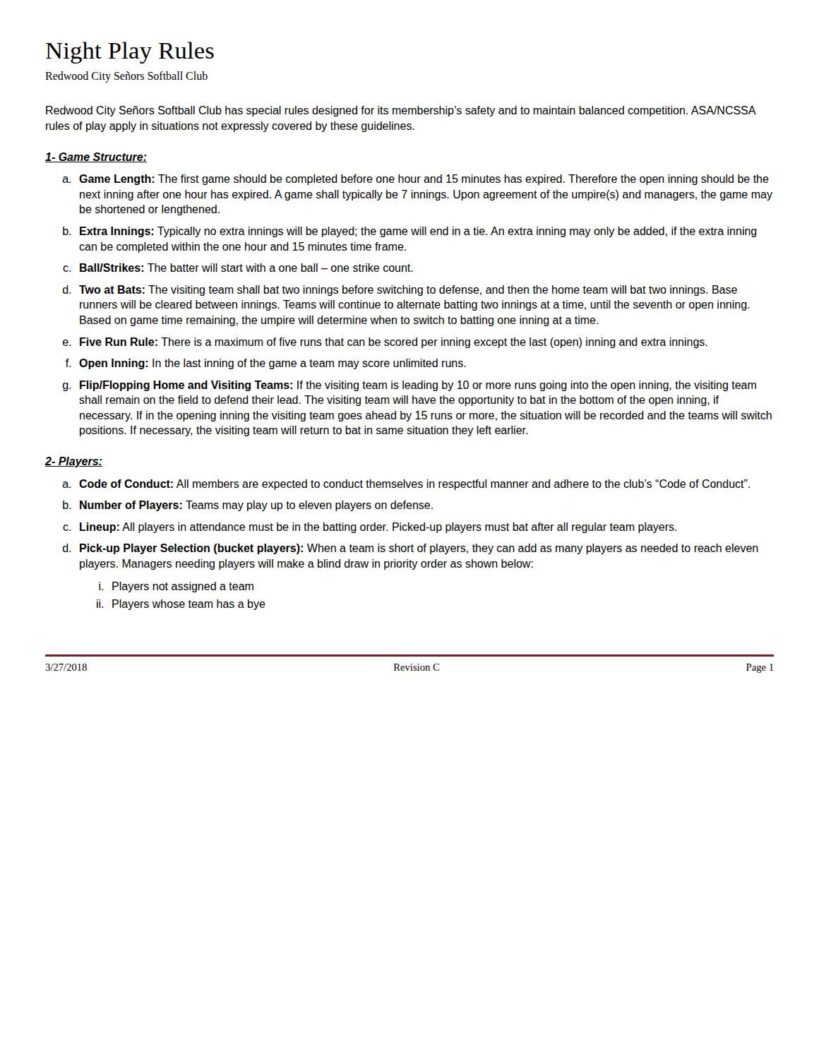Night Play Rules
Redwood City Señors Softball Club
Redwood City Señors Softball Club has special rules designed for its membership’s safety and to maintain balanced competition. ASA/NCSSA rules of play apply in situations not expressly covered by these guidelines.
1- Game Structure:
Game Length: The first game should be completed before one hour and 15 minutes has expired. Therefore the open inning should be the next inning after one hour has expired. A game shall typically be 7 innings. Upon agreement of the umpire(s) and managers, the game may be shortened or lengthened.
Extra Innings: Typically no extra innings will be played; the game will end in a tie. An extra inning may only be added, if the extra inning can be completed within the one hour and 15 minutes time frame.
Ball/Strikes: The batter will start with a one ball – one strike count.
Two at Bats: The visiting team shall bat two innings before switching to defense, and then the home team will bat two innings. Base runners will be cleared between innings. Teams will continue to alternate batting two innings at a time, until the seventh or open inning. Based on game time remaining, the umpire will determine when to switch to batting one inning at a time.
Five Run Rule: There is a maximum of five runs that can be scored per inning except the last (open) inning and extra innings.
Open Inning: In the last inning of the game a team may score unlimited runs.
Flip/Flopping Home and Visiting Teams: If the visiting team is leading by 10 or more runs going into the open inning, the visiting team shall remain on the field to defend their lead. The visiting team will have the opportunity to bat in the bottom of the open inning, if necessary. If in the opening inning the visiting team goes ahead by 15 runs or more, the situation will be recorded and the teams will switch positions. If necessary, the visiting team will return to bat in same situation they left earlier.
2- Players:
Code of Conduct: All members are expected to conduct themselves in respectful manner and adhere to the club’s “Code of Conduct”.
Number of Players: Teams may play up to eleven players on defense.
Lineup: All players in attendance must be in the batting order. Picked-up players must bat after all regular team players.
Pick-up Player Selection (bucket players): When a team is short of players, they can add as many players as needed to reach eleven players. Managers needing players will make a blind draw in priority order as shown below:
Players not assigned a team
Players whose team has a bye
3/27/2018 Revision C Page 1